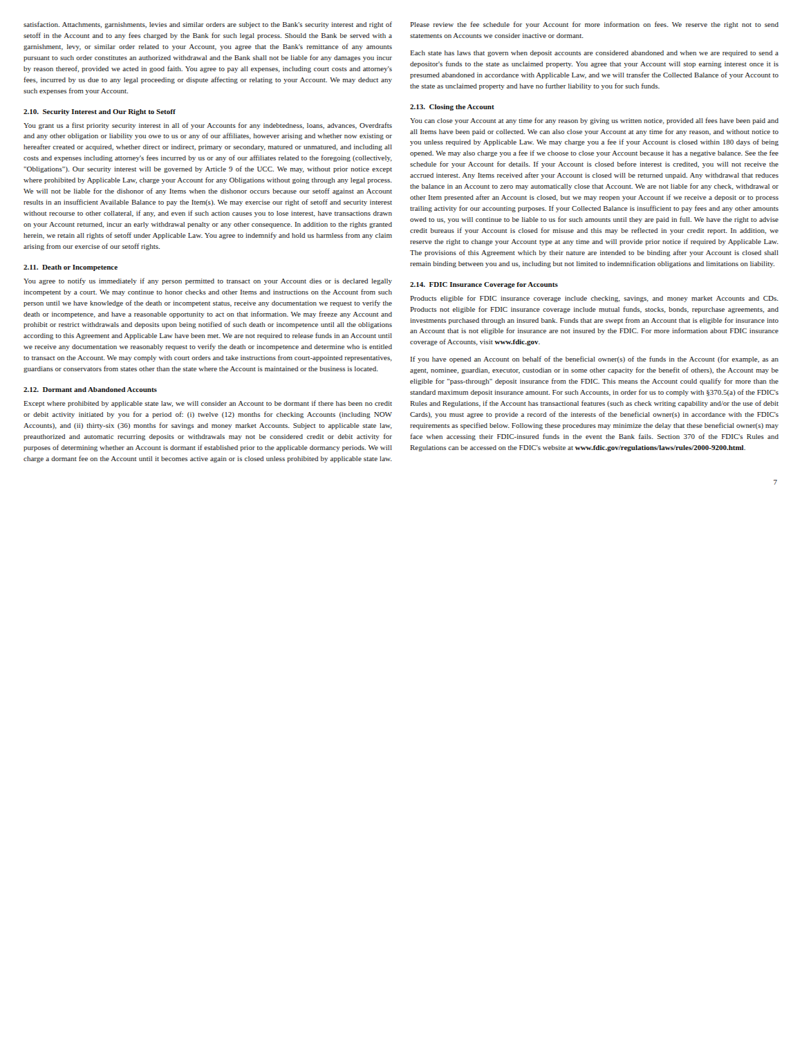satisfaction. Attachments, garnishments, levies and similar orders are subject to the Bank's security interest and right of setoff in the Account and to any fees charged by the Bank for such legal process. Should the Bank be served with a garnishment, levy, or similar order related to your Account, you agree that the Bank's remittance of any amounts pursuant to such order constitutes an authorized withdrawal and the Bank shall not be liable for any damages you incur by reason thereof, provided we acted in good faith. You agree to pay all expenses, including court costs and attorney's fees, incurred by us due to any legal proceeding or dispute affecting or relating to your Account. We may deduct any such expenses from your Account.
2.10. Security Interest and Our Right to Setoff
You grant us a first priority security interest in all of your Accounts for any indebtedness, loans, advances, Overdrafts and any other obligation or liability you owe to us or any of our affiliates, however arising and whether now existing or hereafter created or acquired, whether direct or indirect, primary or secondary, matured or unmatured, and including all costs and expenses including attorney's fees incurred by us or any of our affiliates related to the foregoing (collectively, "Obligations"). Our security interest will be governed by Article 9 of the UCC. We may, without prior notice except where prohibited by Applicable Law, charge your Account for any Obligations without going through any legal process. We will not be liable for the dishonor of any Items when the dishonor occurs because our setoff against an Account results in an insufficient Available Balance to pay the Item(s). We may exercise our right of setoff and security interest without recourse to other collateral, if any, and even if such action causes you to lose interest, have transactions drawn on your Account returned, incur an early withdrawal penalty or any other consequence. In addition to the rights granted herein, we retain all rights of setoff under Applicable Law. You agree to indemnify and hold us harmless from any claim arising from our exercise of our setoff rights.
2.11. Death or Incompetence
You agree to notify us immediately if any person permitted to transact on your Account dies or is declared legally incompetent by a court. We may continue to honor checks and other Items and instructions on the Account from such person until we have knowledge of the death or incompetent status, receive any documentation we request to verify the death or incompetence, and have a reasonable opportunity to act on that information. We may freeze any Account and prohibit or restrict withdrawals and deposits upon being notified of such death or incompetence until all the obligations according to this Agreement and Applicable Law have been met. We are not required to release funds in an Account until we receive any documentation we reasonably request to verify the death or incompetence and determine who is entitled to transact on the Account. We may comply with court orders and take instructions from court-appointed representatives, guardians or conservators from states other than the state where the Account is maintained or the business is located.
2.12. Dormant and Abandoned Accounts
Except where prohibited by applicable state law, we will consider an Account to be dormant if there has been no credit or debit activity initiated by you for a period of: (i) twelve (12) months for checking Accounts (including NOW Accounts), and (ii) thirty-six (36) months for savings and money market Accounts. Subject to applicable state law, preauthorized and automatic recurring deposits or withdrawals may not be considered credit or debit activity for purposes of determining whether an Account is dormant if established prior to the applicable dormancy periods. We will charge a dormant fee on the Account until it becomes active again or is closed unless prohibited by applicable state law. Please review the fee schedule for your Account for more information on fees. We reserve the right not to send statements on Accounts we consider inactive or dormant.
Each state has laws that govern when deposit accounts are considered abandoned and when we are required to send a depositor's funds to the state as unclaimed property. You agree that your Account will stop earning interest once it is presumed abandoned in accordance with Applicable Law, and we will transfer the Collected Balance of your Account to the state as unclaimed property and have no further liability to you for such funds.
2.13. Closing the Account
You can close your Account at any time for any reason by giving us written notice, provided all fees have been paid and all Items have been paid or collected. We can also close your Account at any time for any reason, and without notice to you unless required by Applicable Law. We may charge you a fee if your Account is closed within 180 days of being opened. We may also charge you a fee if we choose to close your Account because it has a negative balance. See the fee schedule for your Account for details. If your Account is closed before interest is credited, you will not receive the accrued interest. Any Items received after your Account is closed will be returned unpaid. Any withdrawal that reduces the balance in an Account to zero may automatically close that Account. We are not liable for any check, withdrawal or other Item presented after an Account is closed, but we may reopen your Account if we receive a deposit or to process trailing activity for our accounting purposes. If your Collected Balance is insufficient to pay fees and any other amounts owed to us, you will continue to be liable to us for such amounts until they are paid in full. We have the right to advise credit bureaus if your Account is closed for misuse and this may be reflected in your credit report. In addition, we reserve the right to change your Account type at any time and will provide prior notice if required by Applicable Law. The provisions of this Agreement which by their nature are intended to be binding after your Account is closed shall remain binding between you and us, including but not limited to indemnification obligations and limitations on liability.
2.14. FDIC Insurance Coverage for Accounts
Products eligible for FDIC insurance coverage include checking, savings, and money market Accounts and CDs. Products not eligible for FDIC insurance coverage include mutual funds, stocks, bonds, repurchase agreements, and investments purchased through an insured bank. Funds that are swept from an Account that is eligible for insurance into an Account that is not eligible for insurance are not insured by the FDIC. For more information about FDIC insurance coverage of Accounts, visit www.fdic.gov.
If you have opened an Account on behalf of the beneficial owner(s) of the funds in the Account (for example, as an agent, nominee, guardian, executor, custodian or in some other capacity for the benefit of others), the Account may be eligible for "pass-through" deposit insurance from the FDIC. This means the Account could qualify for more than the standard maximum deposit insurance amount. For such Accounts, in order for us to comply with §370.5(a) of the FDIC's Rules and Regulations, if the Account has transactional features (such as check writing capability and/or the use of debit Cards), you must agree to provide a record of the interests of the beneficial owner(s) in accordance with the FDIC's requirements as specified below. Following these procedures may minimize the delay that these beneficial owner(s) may face when accessing their FDIC-insured funds in the event the Bank fails. Section 370 of the FDIC's Rules and Regulations can be accessed on the FDIC's website at www.fdic.gov/regulations/laws/rules/2000-9200.html.
7